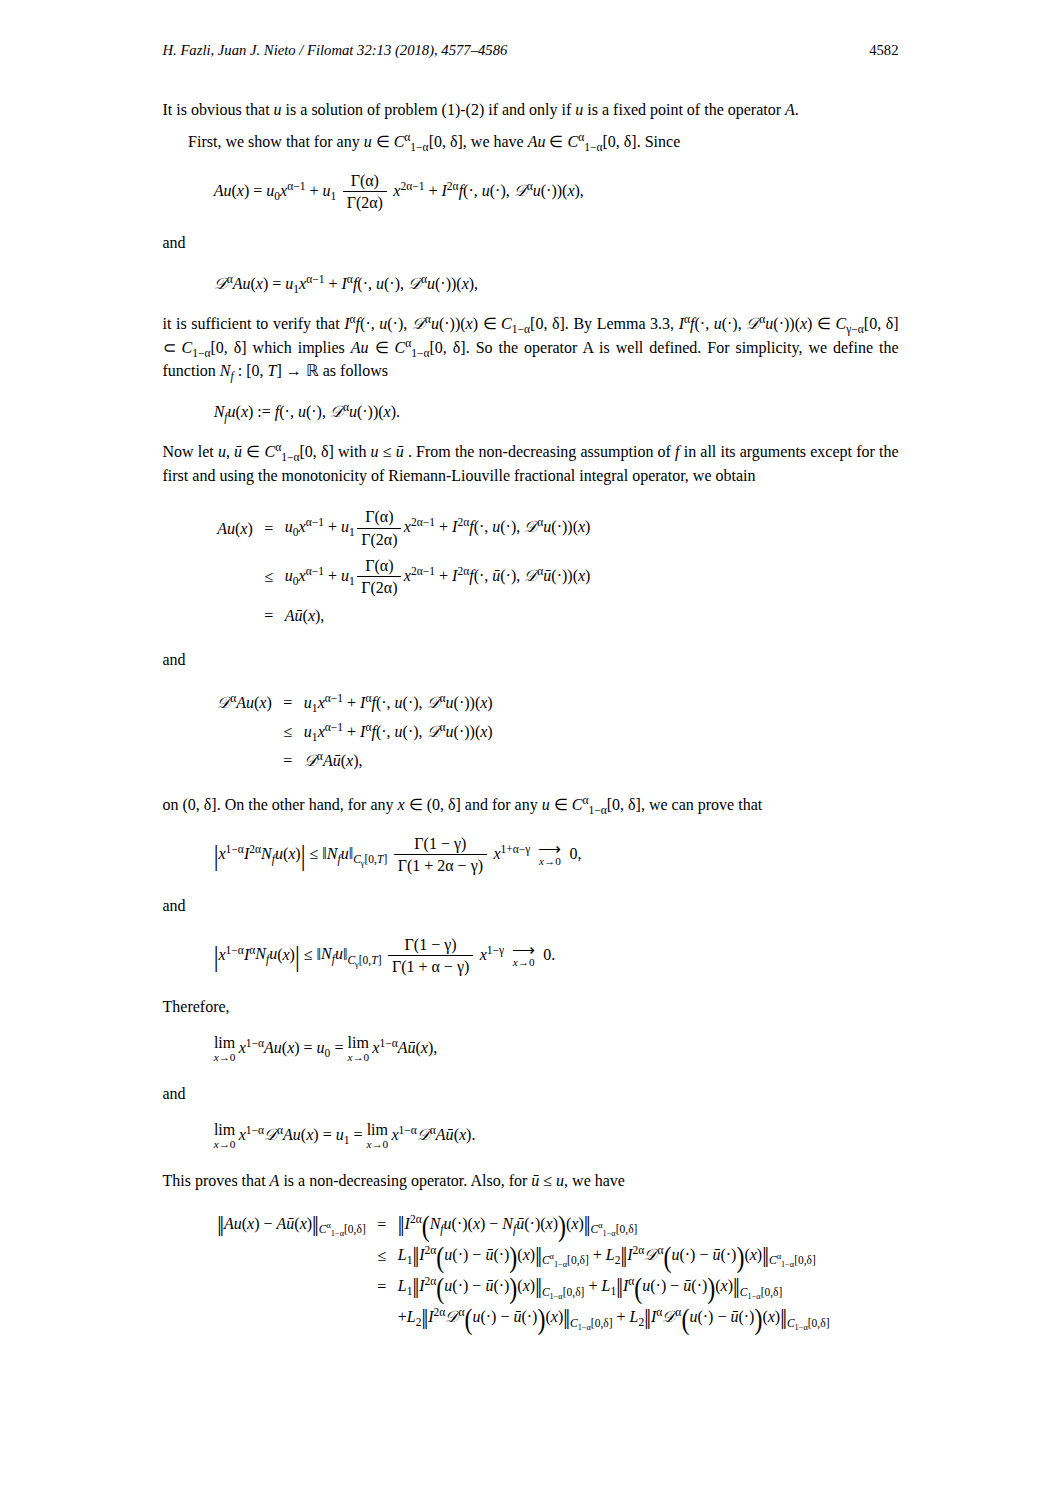H. Fazli, Juan J. Nieto / Filomat 32:13 (2018), 4577–4586 4582
It is obvious that u is a solution of problem (1)-(2) if and only if u is a fixed point of the operator A.
First, we show that for any u ∈ Cα1−α[0, δ], we have Au ∈ Cα1−α[0, δ]. Since
Au(x) = u0xα−1 + u1 Γ(α) Γ(2α) x2α−1 + I2αf(·, u(·), 𝒟αu(·))(x),
and
𝒟αAu(x) = u1xα−1 + Iαf(·, u(·), 𝒟αu(·))(x),
it is sufficient to verify that Iαf(·, u(·), 𝒟αu(·))(x) ∈ C1−α[0, δ]. By Lemma 3.3, Iαf(·, u(·), 𝒟αu(·))(x) ∈ Cγ−α[0, δ] ⊂ C1−α[0, δ] which implies Au ∈ Cα1−α[0, δ]. So the operator A is well defined. For simplicity, we define the function Nf : [0, T] → ℝ as follows
Nfu(x) := f(·, u(·), 𝒟αu(·))(x).
Now let u, ū ∈ Cα1−α[0, δ] with u ≤ ū . From the non-decreasing assumption of f in all its arguments except for the first and using the monotonicity of Riemann-Liouville fractional integral operator, we obtain
| Au ( x ) | = | u 0 x α−1 + u 1 Γ(α) Γ(2α) x 2α−1 + I 2α f (·, u (·), 𝒟 α u (·))( x ) |
| | ≤ | u 0 x α−1 + u 1 Γ(α) Γ(2α) x 2α−1 + I 2α f (·, ū (·), 𝒟 α ū (·))( x ) |
| | = | Aū ( x ), |
and
| 𝒟 α Au ( x ) | = | u 1 x α−1 + I α f (·, u (·), 𝒟 α u (·))( x ) |
| | ≤ | u 1 x α−1 + I α f (·, u (·), 𝒟 α u (·))( x ) |
| | = | 𝒟 α Aū ( x ), |
on (0, δ]. On the other hand, for any x ∈ (0, δ] and for any u ∈ Cα1−α[0, δ], we can prove that
|x1−αI2αNfu(x)| ≤ ‖Nfu‖Cγ[0,T] Γ(1 − γ) Γ(1 + 2α − γ) x1+α−γ ⟶x→0 0,
and
|x1−αIαNfu(x)| ≤ ‖Nfu‖Cγ[0,T] Γ(1 − γ) Γ(1 + α − γ) x1−γ ⟶x→0 0.
Therefore,
lim x→0 x1−αAu(x) = u0 = lim x→0 x1−αAū(x),
and
lim x→0 x1−α𝒟αAu(x) = u1 = lim x→0 x1−α𝒟αAū(x).
This proves that A is a non-decreasing operator. Also, for ū ≤ u, we have
| ‖ Au ( x ) − Aū ( x ) ‖ C α 1−α [0,δ] | = | ‖ I 2α ( N f u (·)( x ) − N f ū (·)( x ) ) ( x ) ‖ C α 1−α [0,δ] |
| | ≤ | L 1 ‖ I 2α ( u (·) − ū (·) ) ( x ) ‖ C α 1−α [0,δ] + L 2 ‖ I 2α 𝒟 α ( u (·) − ū (·) ) ( x ) ‖ C α 1−α [0,δ] |
| | = | L 1 ‖ I 2α ( u (·) − ū (·) ) ( x ) ‖ C 1−α [0,δ] + L 1 ‖ I α ( u (·) − ū (·) ) ( x ) ‖ C 1−α [0,δ] |
| | | + L 2 ‖ I 2α 𝒟 α ( u (·) − ū (·) ) ( x ) ‖ C 1−α [0,δ] + L 2 ‖ I α 𝒟 α ( u (·) − ū (·) ) ( x ) ‖ C 1−α [0,δ] |